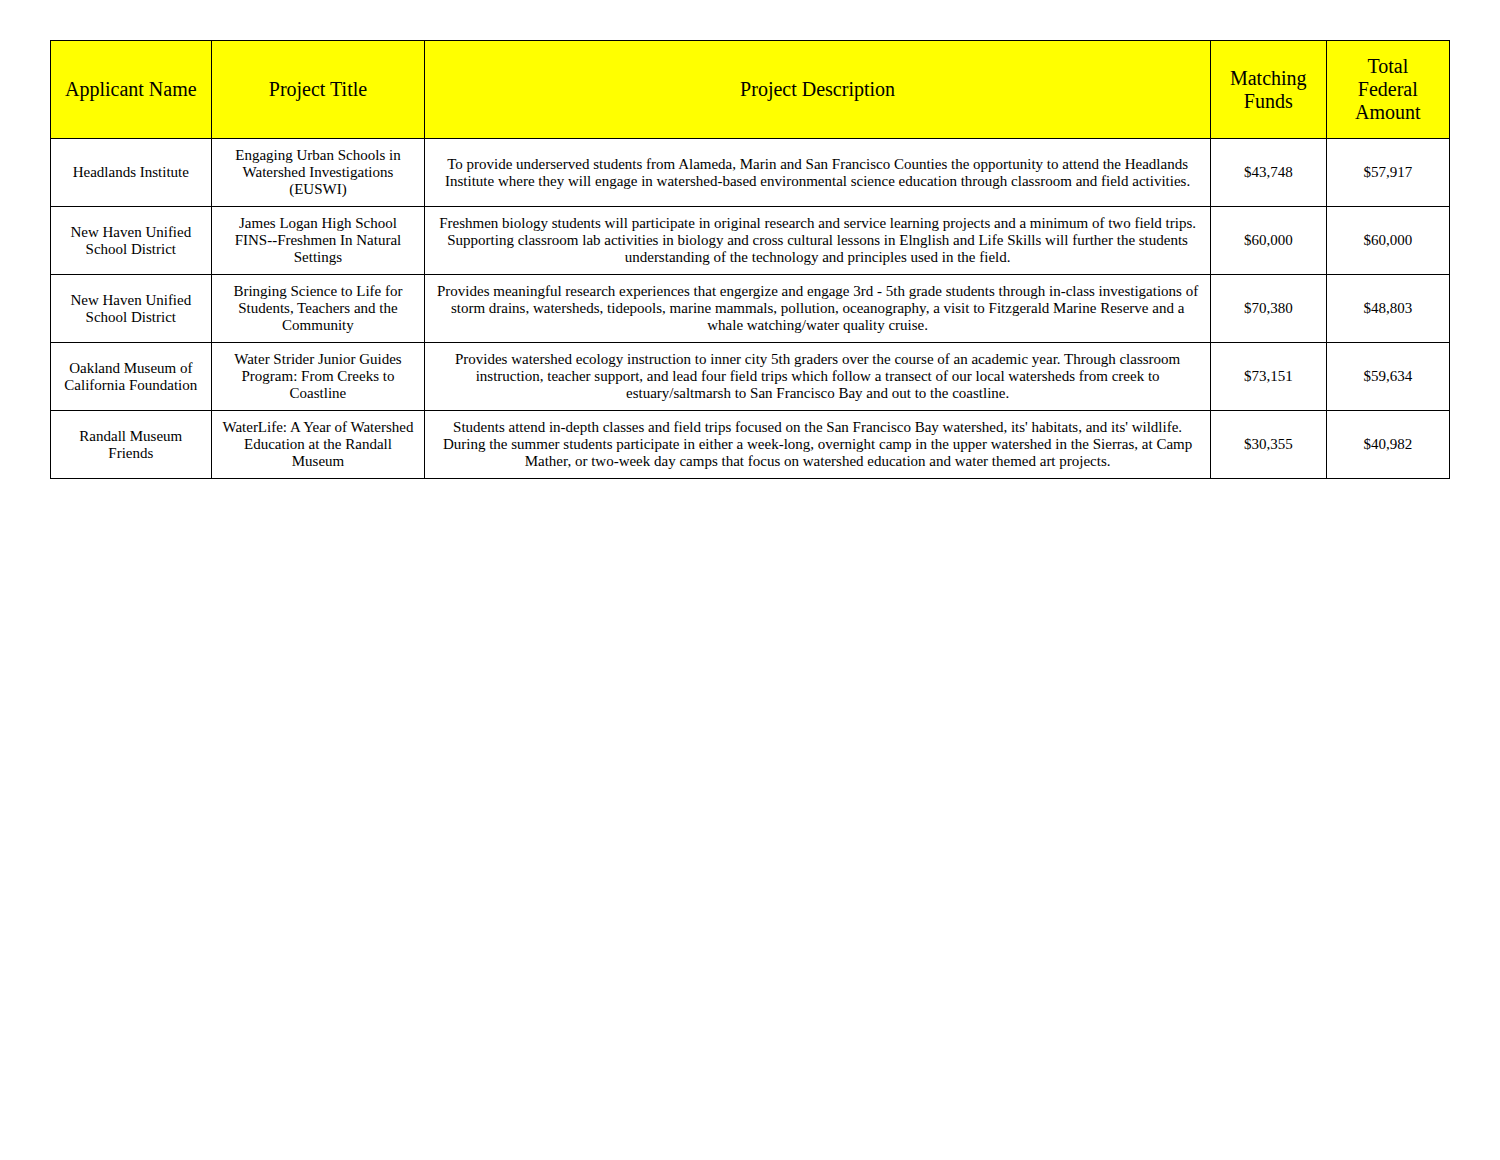| Applicant Name | Project Title | Project Description | Matching Funds | Total Federal Amount |
| --- | --- | --- | --- | --- |
| Headlands Institute | Engaging Urban Schools in Watershed Investigations (EUSWI) | To provide underserved students from Alameda, Marin and San Francisco Counties the opportunity to attend the Headlands Institute where they will engage in watershed-based environmental science education through classroom and field activities. | $43,748 | $57,917 |
| New Haven Unified School District | James Logan High School FINS--Freshmen In Natural Settings | Freshmen biology students will participate in original research and service learning projects and a minimum of two field trips. Supporting classroom lab activities in biology and cross cultural lessons in Elnglish and Life Skills will further the students understanding of the technology and principles used in the field. | $60,000 | $60,000 |
| New Haven Unified School District | Bringing Science to Life for Students, Teachers and the Community | Provides meaningful research experiences that engergize and engage 3rd - 5th grade students through in-class investigations of storm drains, watersheds, tidepools, marine mammals, pollution, oceanography, a visit to Fitzgerald Marine Reserve and a whale watching/water quality cruise. | $70,380 | $48,803 |
| Oakland Museum of California Foundation | Water Strider Junior Guides Program: From Creeks to Coastline | Provides watershed ecology instruction to inner city 5th graders over the course of an academic year. Through classroom instruction, teacher support, and lead four field trips which follow a transect of our local watersheds from creek to estuary/saltmarsh to San Francisco Bay and out to the coastline. | $73,151 | $59,634 |
| Randall Museum Friends | WaterLife: A Year of Watershed Education at the Randall Museum | Students attend in-depth classes and field trips focused on the San Francisco Bay watershed, its' habitats, and its' wildlife. During the summer students participate in either a week-long, overnight camp in the upper watershed in the Sierras, at Camp Mather, or two-week day camps that focus on watershed education and water themed art projects. | $30,355 | $40,982 |